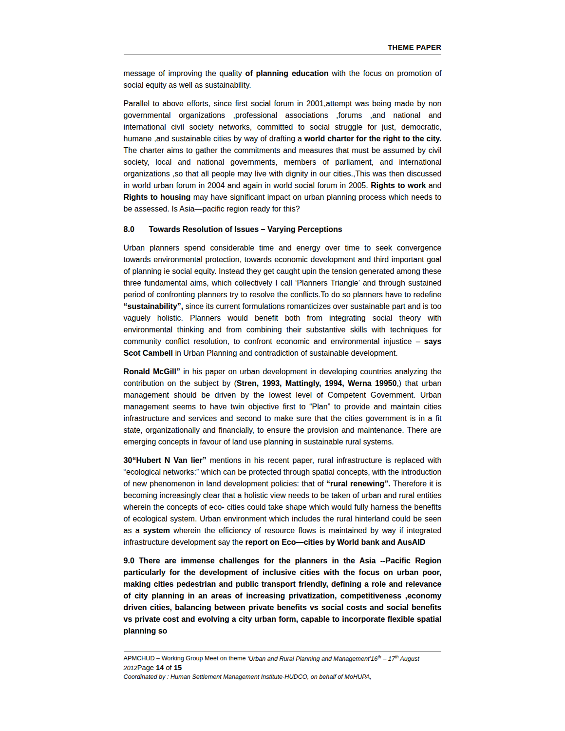THEME PAPER
message of improving the quality of planning education with the focus on promotion of social equity as well as sustainability.
Parallel to above efforts, since first social forum in 2001,attempt was being made by non governmental organizations ,professional associations ,forums ,and national and international civil society networks, committed to social struggle for just, democratic, humane ,and sustainable cities by way of drafting a world charter for the right to the city. The charter aims to gather the commitments and measures that must be assumed by civil society, local and national governments, members of parliament, and international organizations ,so that all people may live with dignity in our cities.,This was then discussed in world urban forum in 2004 and again in world social forum in 2005. Rights to work and Rights to housing may have significant impact on urban planning process which needs to be assessed. Is Asia—pacific region ready for this?
8.0 Towards Resolution of Issues – Varying Perceptions
Urban planners spend considerable time and energy over time to seek convergence towards environmental protection, towards economic development and third important goal of planning ie social equity. Instead they get caught upin the tension generated among these three fundamental aims, which collectively I call ‘Planners Triangle’ and through sustained period of confronting planners try to resolve the conflicts.To do so planners have to redefine “sustainability”, since its current formulations romanticizes over sustainable part and is too vaguely holistic. Planners would benefit both from integrating social theory with environmental thinking and from combining their substantive skills with techniques for community conflict resolution, to confront economic and environmental injustice – says Scot Cambell in Urban Planning and contradiction of sustainable development.
Ronald McGill” in his paper on urban development in developing countries analyzing the contribution on the subject by (Stren, 1993, Mattingly, 1994, Werna 19950,) that urban management should be driven by the lowest level of Competent Government. Urban management seems to have twin objective first to “Plan” to provide and maintain cities infrastructure and services and second to make sure that the cities government is in a fit state, organizationally and financially, to ensure the provision and maintenance. There are emerging concepts in favour of land use planning in sustainable rural systems.
30“Hubert N Van lier” mentions in his recent paper, rural infrastructure is replaced with “ecological networks:” which can be protected through spatial concepts, with the introduction of new phenomenon in land development policies: that of “rural renewing”. Therefore it is becoming increasingly clear that a holistic view needs to be taken of urban and rural entities wherein the concepts of eco- cities could take shape which would fully harness the benefits of ecological system. Urban environment which includes the rural hinterland could be seen as a system wherein the efficiency of resource flows is maintained by way if integrated infrastructure development say the report on Eco—cities by World bank and AusAID
9.0 There are immense challenges for the planners in the Asia --Pacific Region particularly for the development of inclusive cities with the focus on urban poor, making cities pedestrian and public transport friendly, defining a role and relevance of city planning in an areas of increasing privatization, competitiveness ,economy driven cities, balancing between private benefits vs social costs and social benefits vs private cost and evolving a city urban form, capable to incorporate flexible spatial planning so
APMCHUD – Working Group Meet on theme ‘Urban and Rural Planning and Management’16th – 17th August 2012 Page 14 of 15
Coordinated by : Human Settlement Management Institute-HUDCO, on behalf of MoHUPA,